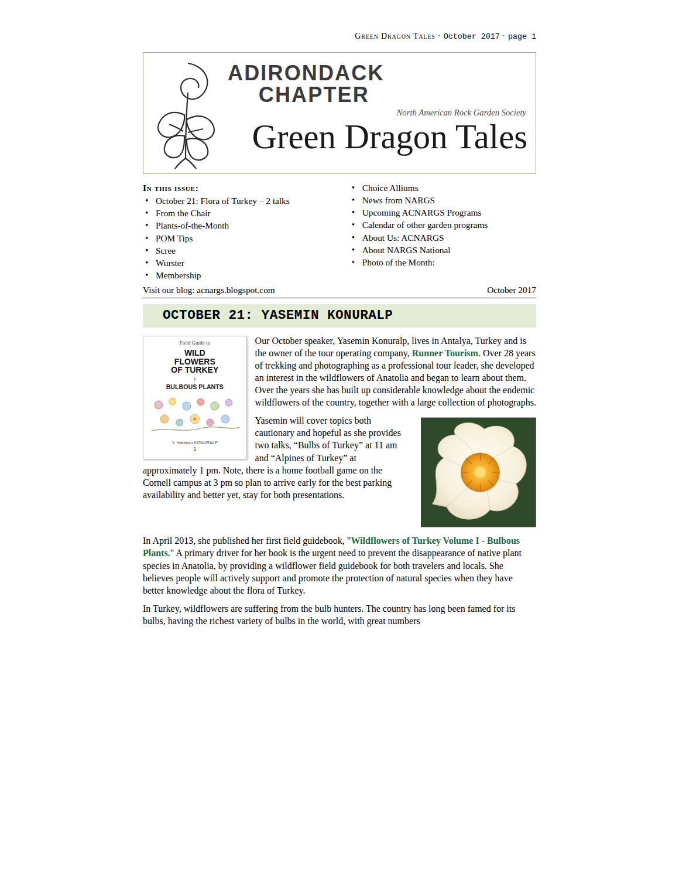Green Dragon Tales · October 2017 · page 1
ADIRONDACK
CHAPTER
North American Rock Garden Society
Green Dragon Tales
In this issue:
October 21: Flora of Turkey – 2 talks
From the Chair
Plants-of-the-Month
POM Tips
Scree
Wurster
Membership
Choice Alliums
News from NARGS
Upcoming ACNARGS Programs
Calendar of other garden programs
About Us: ACNARGS
About NARGS National
Photo of the Month:
Visit our blog: acnargs.blogspot.com October 2017
OCTOBER 21: YASEMIN KONURALP
Field Guide to
WILD
FLOWERS
OF TURKEY
I
BULBOUS PLANTS
Y. Yasemin KONURALP
1
Our October speaker, Yasemin Konuralp, lives in Antalya, Turkey and is the owner of the tour operating company, Runner Tourism. Over 28 years of trekking and photographing as a professional tour leader, she developed an interest in the wildflowers of Anatolia and began to learn about them. Over the years she has built up considerable knowledge about the endemic wildflowers of the country, together with a large collection of photographs.
Yasemin will cover topics both cautionary and hopeful as she provides two talks, “Bulbs of Turkey” at 11 am and “Alpines of Turkey” at approximately 1 pm. Note, there is a home football game on the Cornell campus at 3 pm so plan to arrive early for the best parking availability and better yet, stay for both presentations.
In April 2013, she published her first field guidebook, "Wildflowers of Turkey Volume I - Bulbous Plants." A primary driver for her book is the urgent need to prevent the disappearance of native plant species in Anatolia, by providing a wildflower field guidebook for both travelers and locals. She believes people will actively support and promote the protection of natural species when they have better knowledge about the flora of Turkey.
In Turkey, wildflowers are suffering from the bulb hunters. The country has long been famed for its bulbs, having the richest variety of bulbs in the world, with great numbers